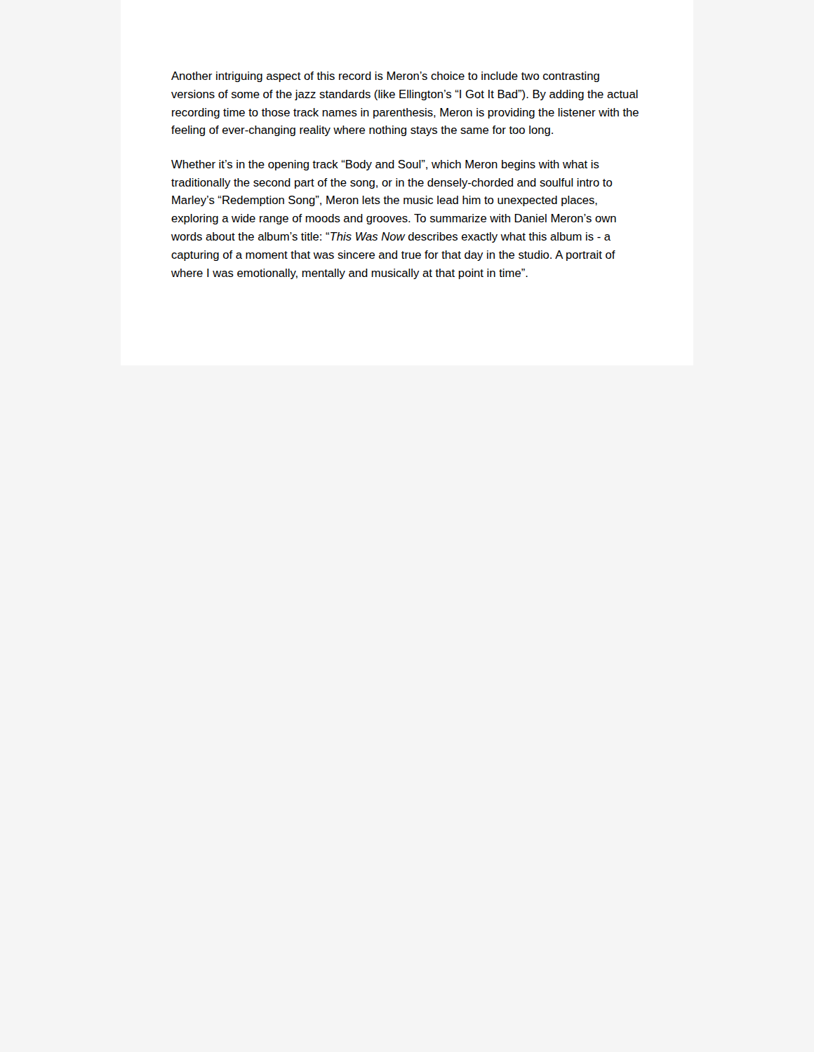Another intriguing aspect of this record is Meron’s choice to include two contrasting versions of some of the jazz standards (like Ellington’s “I Got It Bad”). By adding the actual recording time to those track names in parenthesis, Meron is providing the listener with the feeling of ever-changing reality where nothing stays the same for too long.
Whether it’s in the opening track “Body and Soul”, which Meron begins with what is traditionally the second part of the song, or in the densely-chorded and soulful intro to Marley’s “Redemption Song”, Meron lets the music lead him to unexpected places, exploring a wide range of moods and grooves. To summarize with Daniel Meron’s own words about the album’s title: “This Was Now describes exactly what this album is - a capturing of a moment that was sincere and true for that day in the studio. A portrait of where I was emotionally, mentally and musically at that point in time”.